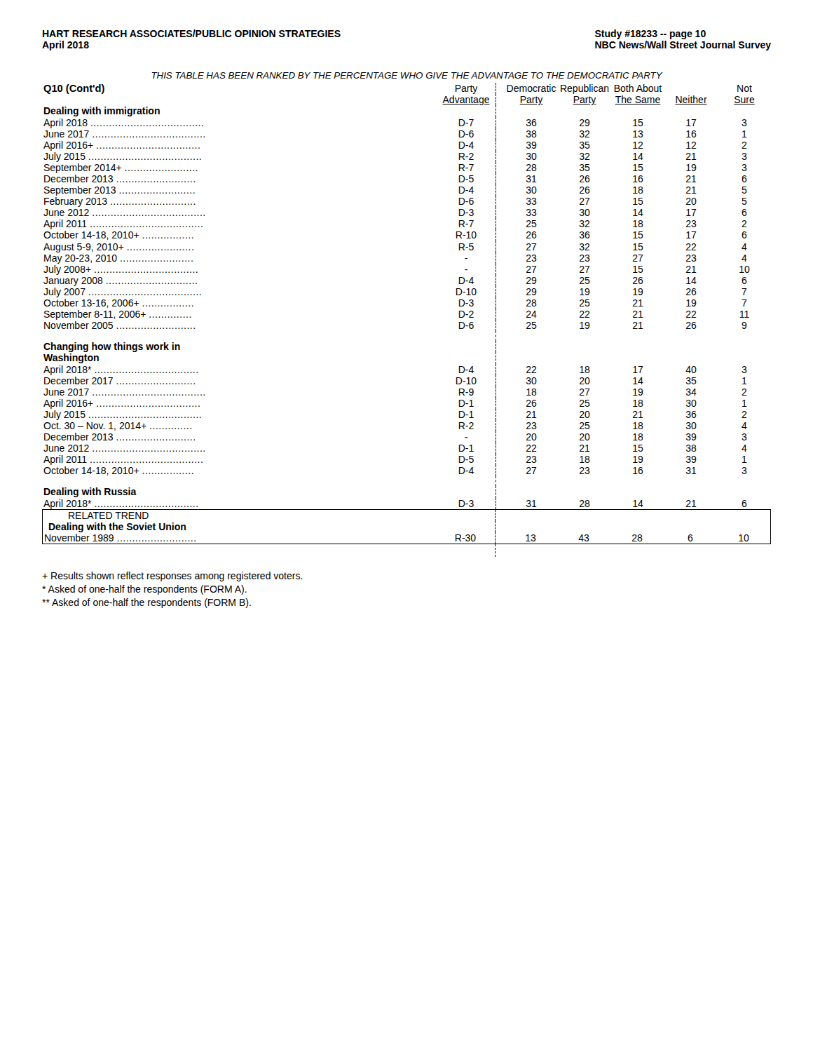HART RESEARCH ASSOCIATES/PUBLIC OPINION STRATEGIES April 2018
Study #18233 -- page 10 NBC News/Wall Street Journal Survey
THIS TABLE HAS BEEN RANKED BY THE PERCENTAGE WHO GIVE THE ADVANTAGE TO THE DEMOCRATIC PARTY
| Q10 (Cont'd) | Party | | Democratic | Republican | Both About | | Not |
| | Advantage | | Party | Party | The Same | Neither | Sure |
| Dealing with immigration | | | | | | | |
| April 2018 ..................................... | D-7 | | 36 | 29 | 15 | 17 | 3 |
| June 2017 ..................................... | D-6 | | 38 | 32 | 13 | 16 | 1 |
| April 2016+ .................................. | D-4 | | 39 | 35 | 12 | 12 | 2 |
| July 2015 ..................................... | R-2 | | 30 | 32 | 14 | 21 | 3 |
| September 2014+ ........................ | R-7 | | 28 | 35 | 15 | 19 | 3 |
| December 2013 .......................... | D-5 | | 31 | 26 | 16 | 21 | 6 |
| September 2013 ......................... | D-4 | | 30 | 26 | 18 | 21 | 5 |
| February 2013 ............................ | D-6 | | 33 | 27 | 15 | 20 | 5 |
| June 2012 ..................................... | D-3 | | 33 | 30 | 14 | 17 | 6 |
| April 2011 ..................................... | R-7 | | 25 | 32 | 18 | 23 | 2 |
| October 14-18, 2010+ ................. | R-10 | | 26 | 36 | 15 | 17 | 6 |
| August 5-9, 2010+ ...................... | R-5 | | 27 | 32 | 15 | 22 | 4 |
| May 20-23, 2010 ........................ | - | | 23 | 23 | 27 | 23 | 4 |
| July 2008+ .................................. | - | | 27 | 27 | 15 | 21 | 10 |
| January 2008 .............................. | D-4 | | 29 | 25 | 26 | 14 | 6 |
| July 2007 ..................................... | D-10 | | 29 | 19 | 19 | 26 | 7 |
| October 13-16, 2006+ ................. | D-3 | | 28 | 25 | 21 | 19 | 7 |
| September 8-11, 2006+ .............. | D-2 | | 24 | 22 | 21 | 22 | 11 |
| November 2005 .......................... | D-6 | | 25 | 19 | 21 | 26 | 9 |
| Changing how things work in | | | | | | | |
| Washington | | | | | | | |
| April 2018* .................................. | D-4 | | 22 | 18 | 17 | 40 | 3 |
| December 2017 .......................... | D-10 | | 30 | 20 | 14 | 35 | 1 |
| June 2017 ..................................... | R-9 | | 18 | 27 | 19 | 34 | 2 |
| April 2016+ .................................. | D-1 | | 26 | 25 | 18 | 30 | 1 |
| July 2015 ..................................... | D-1 | | 21 | 20 | 21 | 36 | 2 |
| Oct. 30 – Nov. 1, 2014+ .............. | R-2 | | 23 | 25 | 18 | 30 | 4 |
| December 2013 .......................... | - | | 20 | 20 | 18 | 39 | 3 |
| June 2012 ..................................... | D-1 | | 22 | 21 | 15 | 38 | 4 |
| April 2011 ..................................... | D-5 | | 23 | 18 | 19 | 39 | 1 |
| October 14-18, 2010+ ................. | D-4 | | 27 | 23 | 16 | 31 | 3 |
| Dealing with Russia | | | | | | | |
| April 2018* .................................. | D-3 | | 31 | 28 | 14 | 21 | 6 |
| RELATED TREND | | | | | | | |
| Dealing with the Soviet Union | | | | | | | |
| November 1989 .......................... | R-30 | | 13 | 43 | 28 | 6 | 10 |
+ Results shown reflect responses among registered voters.
* Asked of one-half the respondents (FORM A).
** Asked of one-half the respondents (FORM B).